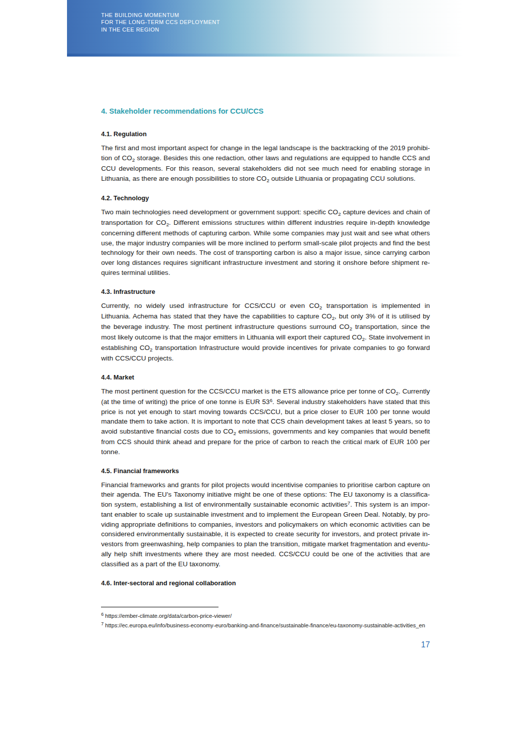The building momentum
for the long-term CCS deployment
in the CEE region
4. Stakeholder recommendations for CCU/CCS
4.1. Regulation
The first and most important aspect for change in the legal landscape is the backtracking of the 2019 prohibition of CO2 storage. Besides this one redaction, other laws and regulations are equipped to handle CCS and CCU developments. For this reason, several stakeholders did not see much need for enabling storage in Lithuania, as there are enough possibilities to store CO2 outside Lithuania or propagating CCU solutions.
4.2. Technology
Two main technologies need development or government support: specific CO2 capture devices and chain of transportation for CO2. Different emissions structures within different industries require in-depth knowledge concerning different methods of capturing carbon. While some companies may just wait and see what others use, the major industry companies will be more inclined to perform small-scale pilot projects and find the best technology for their own needs. The cost of transporting carbon is also a major issue, since carrying carbon over long distances requires significant infrastructure investment and storing it onshore before shipment requires terminal utilities.
4.3. Infrastructure
Currently, no widely used infrastructure for CCS/CCU or even CO2 transportation is implemented in Lithuania. Achema has stated that they have the capabilities to capture CO2, but only 3% of it is utilised by the beverage industry. The most pertinent infrastructure questions surround CO2 transportation, since the most likely outcome is that the major emitters in Lithuania will export their captured CO2. State involvement in establishing CO2 transportation Infrastructure would provide incentives for private companies to go forward with CCS/CCU projects.
4.4. Market
The most pertinent question for the CCS/CCU market is the ETS allowance price per tonne of CO2. Currently (at the time of writing) the price of one tonne is EUR 536. Several industry stakeholders have stated that this price is not yet enough to start moving towards CCS/CCU, but a price closer to EUR 100 per tonne would mandate them to take action. It is important to note that CCS chain development takes at least 5 years, so to avoid substantive financial costs due to CO2 emissions, governments and key companies that would benefit from CCS should think ahead and prepare for the price of carbon to reach the critical mark of EUR 100 per tonne.
4.5. Financial frameworks
Financial frameworks and grants for pilot projects would incentivise companies to prioritise carbon capture on their agenda. The EU's Taxonomy initiative might be one of these options: The EU taxonomy is a classification system, establishing a list of environmentally sustainable economic activities7. This system is an important enabler to scale up sustainable investment and to implement the European Green Deal. Notably, by providing appropriate definitions to companies, investors and policymakers on which economic activities can be considered environmentally sustainable, it is expected to create security for investors, and protect private investors from greenwashing, help companies to plan the transition, mitigate market fragmentation and eventually help shift investments where they are most needed. CCS/CCU could be one of the activities that are classified as a part of the EU taxonomy.
4.6. Inter-sectoral and regional collaboration
6 https://ember-climate.org/data/carbon-price-viewer/
7 https://ec.europa.eu/info/business-economy-euro/banking-and-finance/sustainable-finance/eu-taxonomy-sustainable-activities_en
17